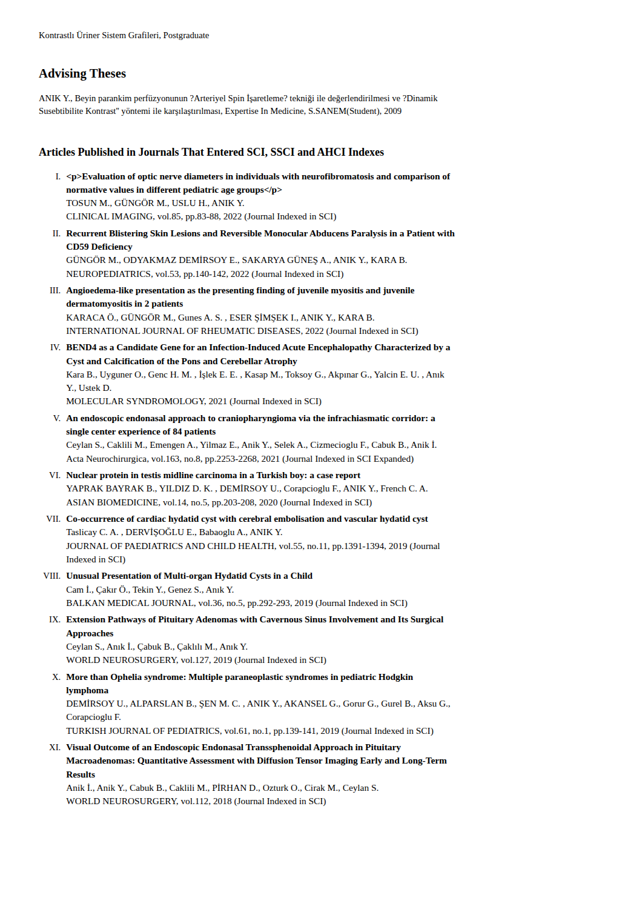Kontrastlı Üriner Sistem Grafileri, Postgraduate
Advising Theses
ANIK Y., Beyin parankim perfüzyonunun ?Arteriyel Spin İşaretleme? tekniği ile değerlendirilmesi ve ?Dinamik Susebtibilite Kontrast'' yöntemi ile karşılaştırılması, Expertise In Medicine, S.SANEM(Student), 2009
Articles Published in Journals That Entered SCI, SSCI and AHCI Indexes
<p>Evaluation of optic nerve diameters in individuals with neurofibromatosis and comparison of normative values in different pediatric age groups</p> TOSUN M., GÜNGÖR M., USLU H., ANIK Y. CLINICAL IMAGING, vol.85, pp.83-88, 2022 (Journal Indexed in SCI)
Recurrent Blistering Skin Lesions and Reversible Monocular Abducens Paralysis in a Patient with CD59 Deficiency GÜNGÖR M., ODYAKMAZ DEMİRSOY E., SAKARYA GÜNEŞ A., ANIK Y., KARA B. NEUROPEDIATRICS, vol.53, pp.140-142, 2022 (Journal Indexed in SCI)
Angioedema-like presentation as the presenting finding of juvenile myositis and juvenile dermatomyositis in 2 patients KARACA Ö., GÜNGÖR M., Gunes A. S. , ESER ŞİMŞEK I., ANIK Y., KARA B. INTERNATIONAL JOURNAL OF RHEUMATIC DISEASES, 2022 (Journal Indexed in SCI)
BEND4 as a Candidate Gene for an Infection-Induced Acute Encephalopathy Characterized by a Cyst and Calcification of the Pons and Cerebellar Atrophy Kara B., Uyguner O., Genc H. M. , İşlek E. E. , Kasap M., Toksoy G., Akpınar G., Yalcin E. U. , Anık Y., Ustek D. MOLECULAR SYNDROMOLOGY, 2021 (Journal Indexed in SCI)
An endoscopic endonasal approach to craniopharyngioma via the infrachiasmatic corridor: a single center experience of 84 patients Ceylan S., Caklili M., Emengen A., Yilmaz E., Anik Y., Selek A., Cizmecioglu F., Cabuk B., Anik İ. Acta Neurochirurgica, vol.163, no.8, pp.2253-2268, 2021 (Journal Indexed in SCI Expanded)
Nuclear protein in testis midline carcinoma in a Turkish boy: a case report YAPRAK BAYRAK B., YILDIZ D. K. , DEMİRSOY U., Corapcioglu F., ANIK Y., French C. A. ASIAN BIOMEDICINE, vol.14, no.5, pp.203-208, 2020 (Journal Indexed in SCI)
Co-occurrence of cardiac hydatid cyst with cerebral embolisation and vascular hydatid cyst Taslicay C. A. , DERVİŞOĞLU E., Babaoglu A., ANIK Y. JOURNAL OF PAEDIATRICS AND CHILD HEALTH, vol.55, no.11, pp.1391-1394, 2019 (Journal Indexed in SCI)
Unusual Presentation of Multi-organ Hydatid Cysts in a Child Cam İ., Çakır Ö., Tekin Y., Genez S., Anık Y. BALKAN MEDICAL JOURNAL, vol.36, no.5, pp.292-293, 2019 (Journal Indexed in SCI)
Extension Pathways of Pituitary Adenomas with Cavernous Sinus Involvement and Its Surgical Approaches Ceylan S., Anık İ., Çabuk B., Çaklılı M., Anık Y. WORLD NEUROSURGERY, vol.127, 2019 (Journal Indexed in SCI)
More than Ophelia syndrome: Multiple paraneoplastic syndromes in pediatric Hodgkin lymphoma DEMİRSOY U., ALPARSLAN B., ŞEN M. C. , ANIK Y., AKANSEL G., Gorur G., Gurel B., Aksu G., Corapcioglu F. TURKISH JOURNAL OF PEDIATRICS, vol.61, no.1, pp.139-141, 2019 (Journal Indexed in SCI)
Visual Outcome of an Endoscopic Endonasal Transsphenoidal Approach in Pituitary Macroadenomas: Quantitative Assessment with Diffusion Tensor Imaging Early and Long-Term Results Anik İ., Anik Y., Cabuk B., Caklili M., PİRHAN D., Ozturk O., Cirak M., Ceylan S. WORLD NEUROSURGERY, vol.112, 2018 (Journal Indexed in SCI)